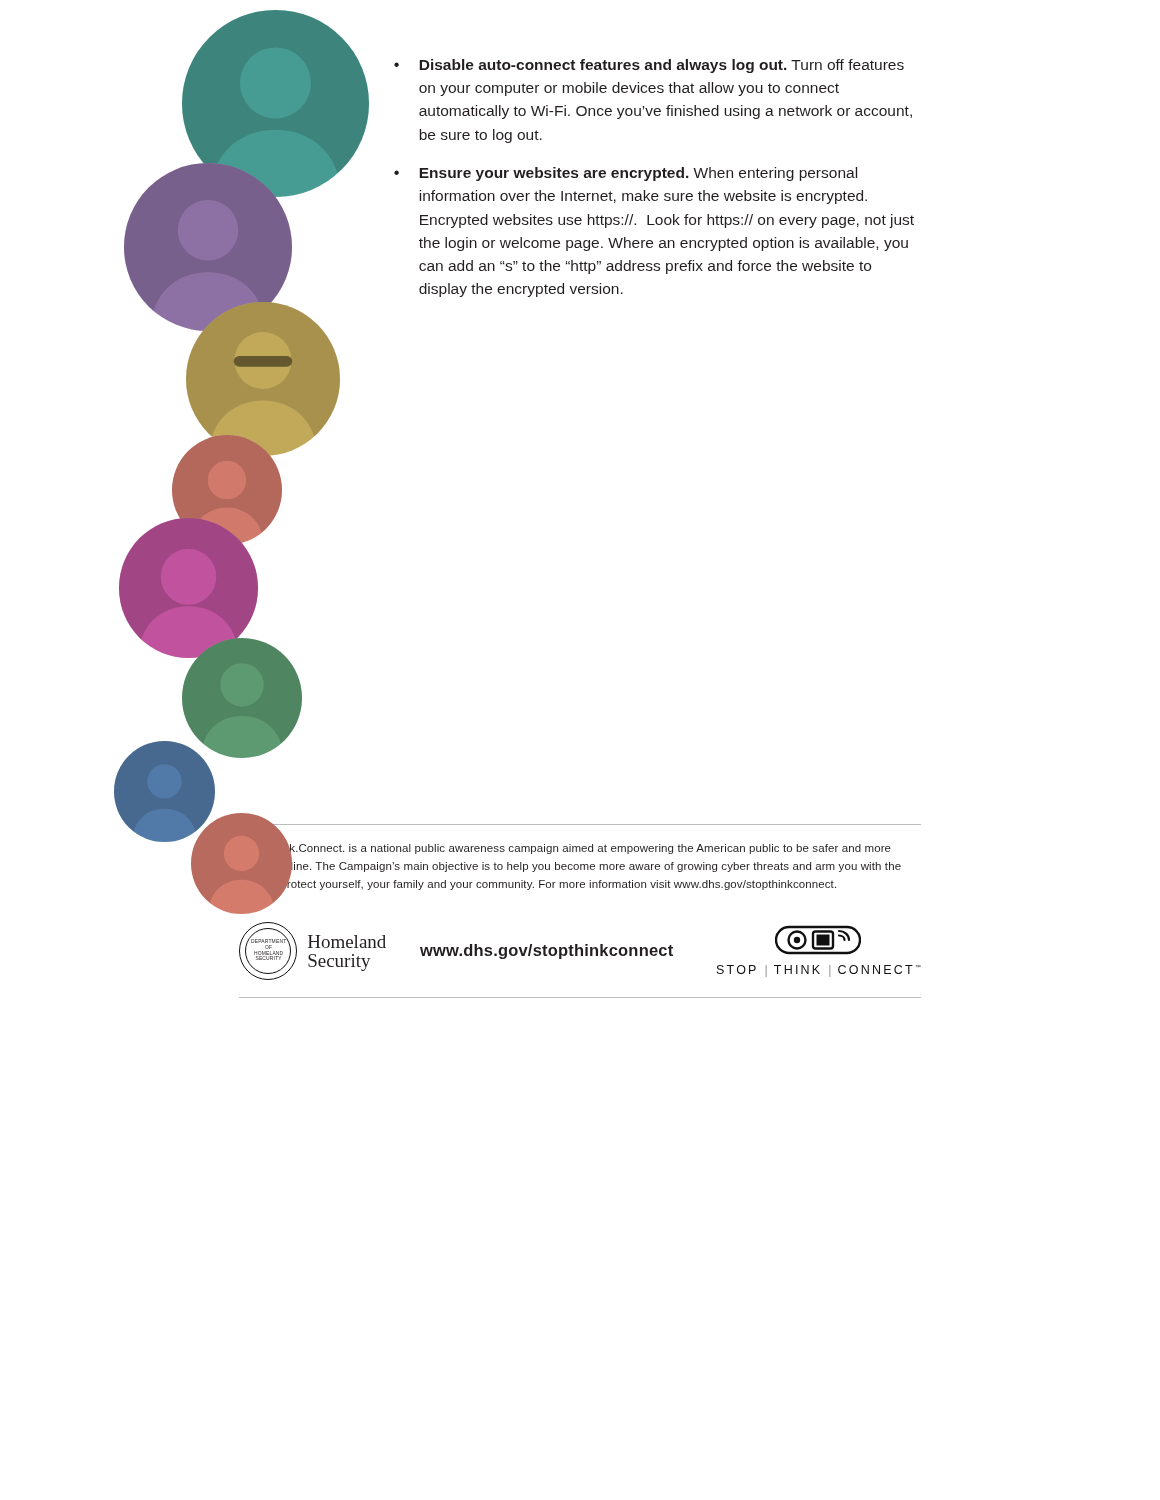Disable auto-connect features and always log out. Turn off features on your computer or mobile devices that allow you to connect automatically to Wi-Fi. Once you’ve finished using a network or account, be sure to log out.
Ensure your websites are encrypted. When entering personal information over the Internet, make sure the website is encrypted. Encrypted websites use https://. Look for https:// on every page, not just the login or welcome page. Where an encrypted option is available, you can add an “s” to the “http” address prefix and force the website to display the encrypted version.
Stop.Think.Connect. is a national public awareness campaign aimed at empowering the American public to be safer and more secure online. The Campaign’s main objective is to help you become more aware of growing cyber threats and arm you with the tools to protect yourself, your family and your community. For more information visit www.dhs.gov/stopthinkconnect.
Department
of
Homeland
Security
Homeland
Security
www.dhs.gov/stopthinkconnect
STOP|THINK|CONNECT™